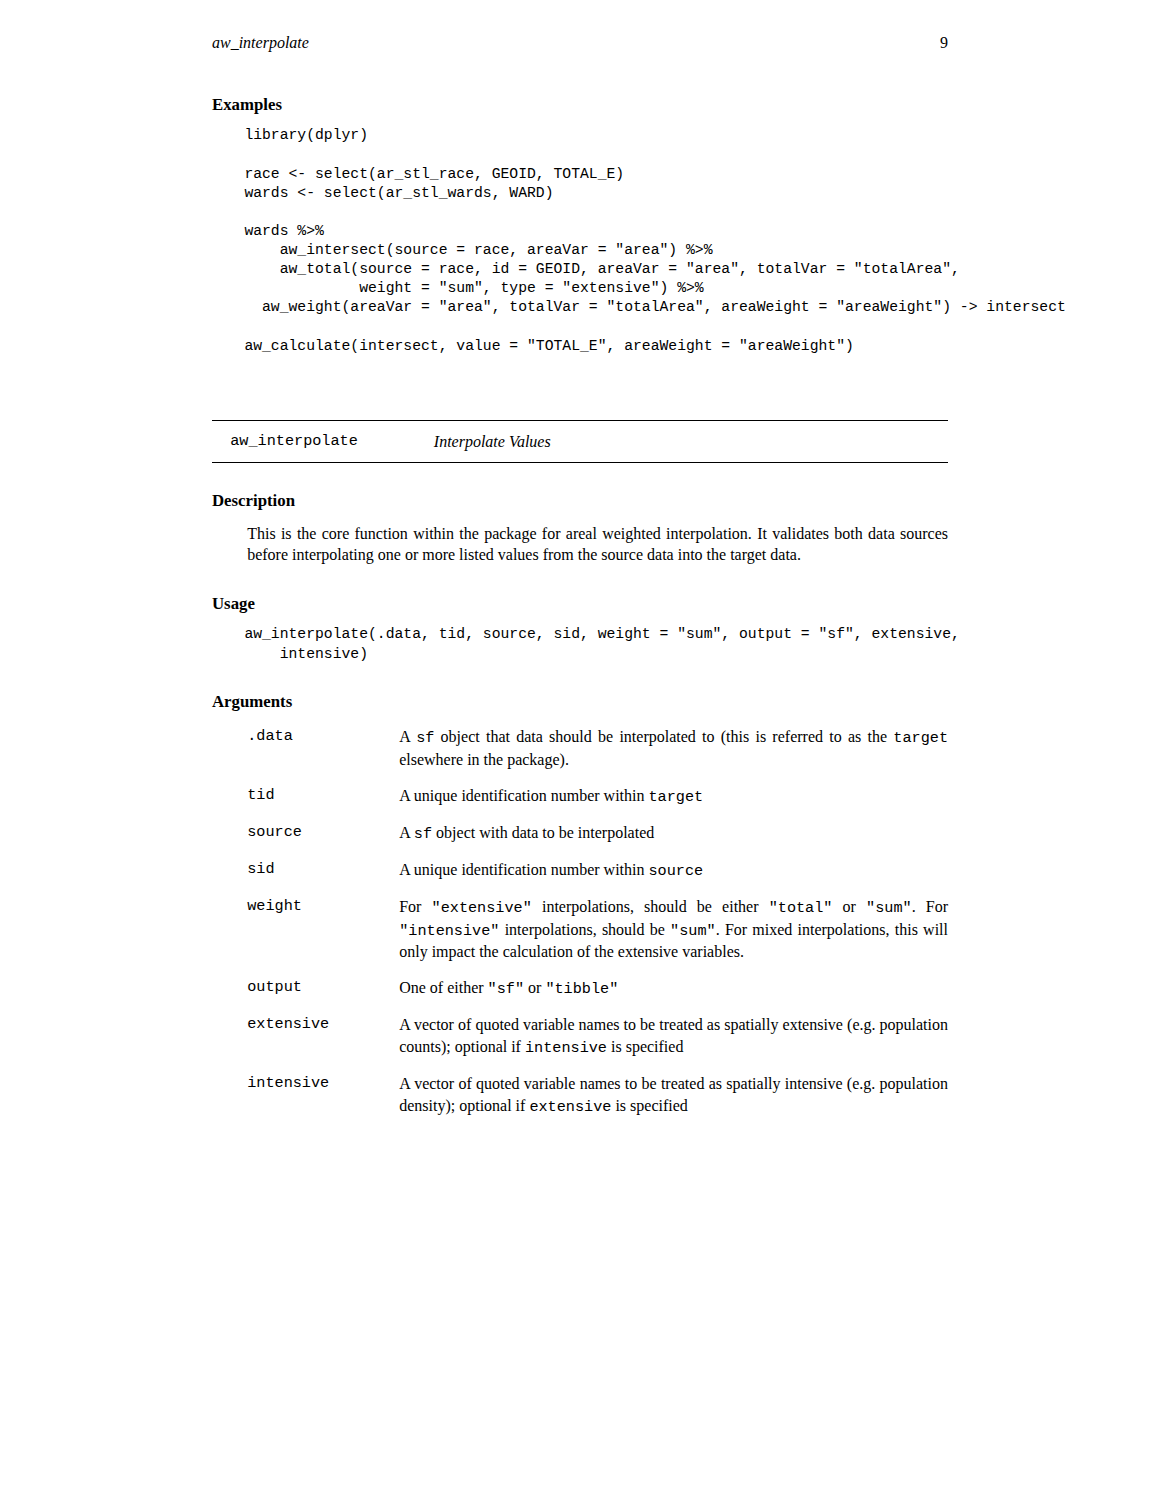aw_interpolate 9
Examples
library(dplyr)

race <- select(ar_stl_race, GEOID, TOTAL_E)
wards <- select(ar_stl_wards, WARD)

wards %>%
    aw_intersect(source = race, areaVar = "area") %>%
    aw_total(source = race, id = GEOID, areaVar = "area", totalVar = "totalArea",
             weight = "sum", type = "extensive") %>%
  aw_weight(areaVar = "area", totalVar = "totalArea", areaWeight = "areaWeight") -> intersect

aw_calculate(intersect, value = "TOTAL_E", areaWeight = "areaWeight")
| aw_interpolate | Interpolate Values |
Description
This is the core function within the package for areal weighted interpolation. It validates both data sources before interpolating one or more listed values from the source data into the target data.
Usage
aw_interpolate(.data, tid, source, sid, weight = "sum", output = "sf", extensive,
    intensive)
Arguments
.data
A sf object that data should be interpolated to (this is referred to as the target elsewhere in the package).
tid
A unique identification number within target
source
A sf object with data to be interpolated
sid
A unique identification number within source
weight
For "extensive" interpolations, should be either "total" or "sum". For "intensive" interpolations, should be "sum". For mixed interpolations, this will only impact the calculation of the extensive variables.
output
One of either "sf" or "tibble"
extensive
A vector of quoted variable names to be treated as spatially extensive (e.g. population counts); optional if intensive is specified
intensive
A vector of quoted variable names to be treated as spatially intensive (e.g. population density); optional if extensive is specified